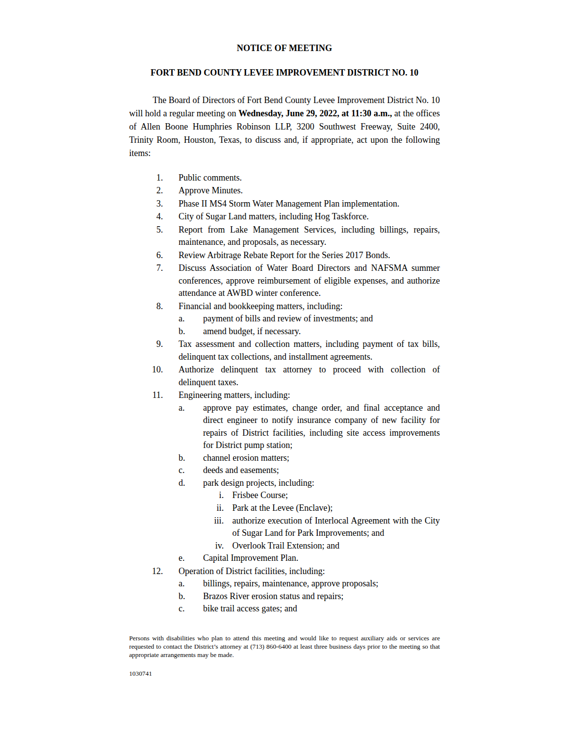NOTICE OF MEETING
FORT BEND COUNTY LEVEE IMPROVEMENT DISTRICT NO. 10
The Board of Directors of Fort Bend County Levee Improvement District No. 10 will hold a regular meeting on Wednesday, June 29, 2022, at 11:30 a.m., at the offices of Allen Boone Humphries Robinson LLP, 3200 Southwest Freeway, Suite 2400, Trinity Room, Houston, Texas, to discuss and, if appropriate, act upon the following items:
Public comments.
Approve Minutes.
Phase II MS4 Storm Water Management Plan implementation.
City of Sugar Land matters, including Hog Taskforce.
Report from Lake Management Services, including billings, repairs, maintenance, and proposals, as necessary.
Review Arbitrage Rebate Report for the Series 2017 Bonds.
Discuss Association of Water Board Directors and NAFSMA summer conferences, approve reimbursement of eligible expenses, and authorize attendance at AWBD winter conference.
Financial and bookkeeping matters, including:
payment of bills and review of investments; and
amend budget, if necessary.
Tax assessment and collection matters, including payment of tax bills, delinquent tax collections, and installment agreements.
Authorize delinquent tax attorney to proceed with collection of delinquent taxes.
Engineering matters, including:
approve pay estimates, change order, and final acceptance and direct engineer to notify insurance company of new facility for repairs of District facilities, including site access improvements for District pump station;
channel erosion matters;
deeds and easements;
park design projects, including:
Frisbee Course;
Park at the Levee (Enclave);
authorize execution of Interlocal Agreement with the City of Sugar Land for Park Improvements; and
Overlook Trail Extension; and
Capital Improvement Plan.
Operation of District facilities, including:
billings, repairs, maintenance, approve proposals;
Brazos River erosion status and repairs;
bike trail access gates; and
Persons with disabilities who plan to attend this meeting and would like to request auxiliary aids or services are requested to contact the District’s attorney at (713) 860-6400 at least three business days prior to the meeting so that appropriate arrangements may be made.
1030741